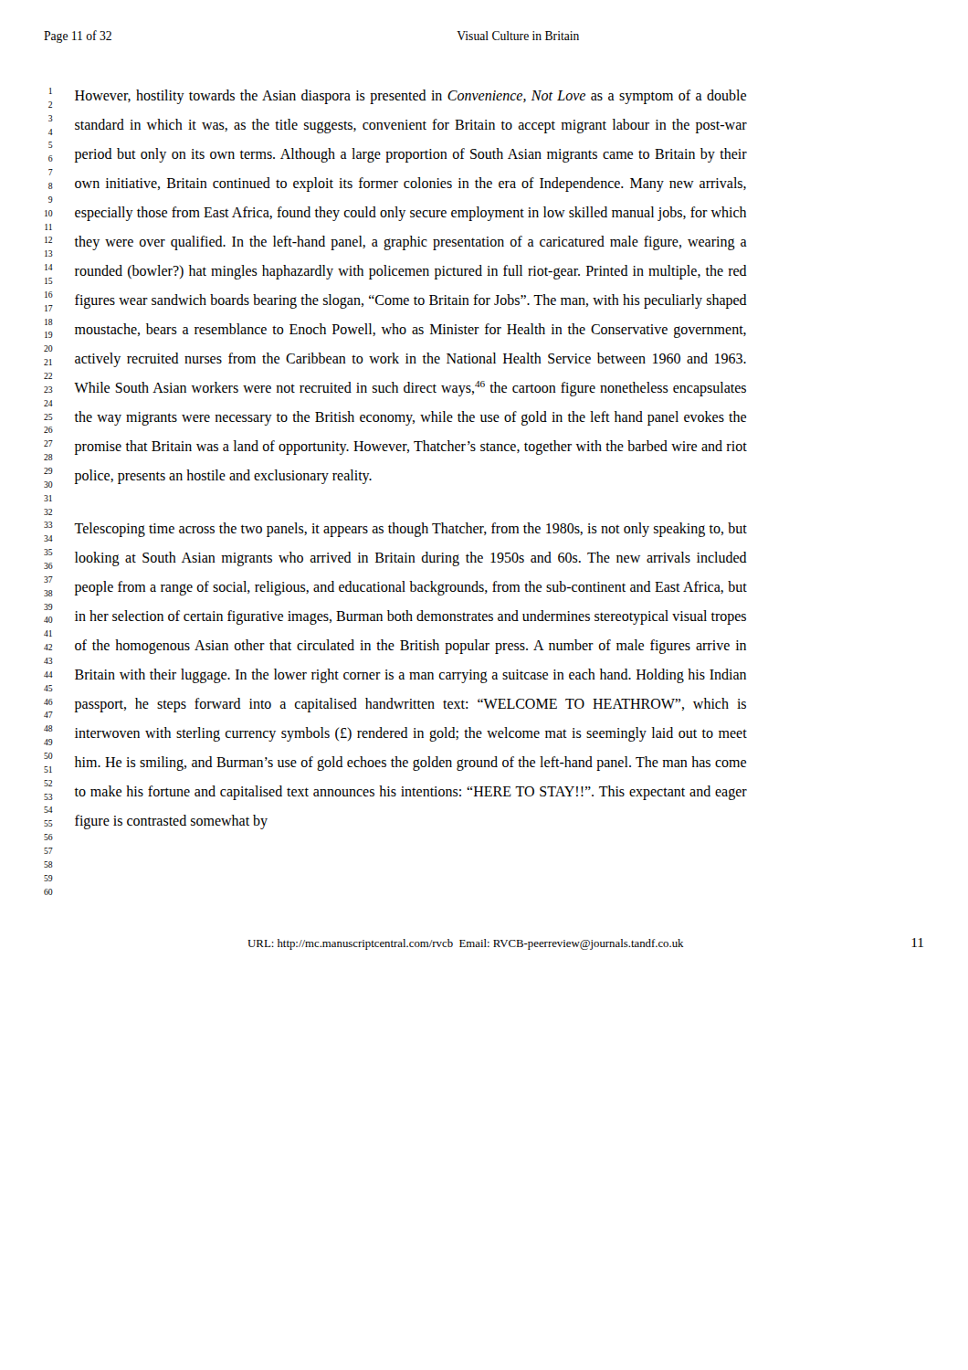Page 11 of 32
Visual Culture in Britain
12345 678910 1112131415 1617181920 2122232425 2627282930 3132333435 3637383940 4142434445 4647484950 5152535455 5657585960
However, hostility towards the Asian diaspora is presented in Convenience, Not Love as a symptom of a double standard in which it was, as the title suggests, convenient for Britain to accept migrant labour in the post-war period but only on its own terms. Although a large proportion of South Asian migrants came to Britain by their own initiative, Britain continued to exploit its former colonies in the era of Independence. Many new arrivals, especially those from East Africa, found they could only secure employment in low skilled manual jobs, for which they were over qualified. In the left-hand panel, a graphic presentation of a caricatured male figure, wearing a rounded (bowler?) hat mingles haphazardly with policemen pictured in full riot-gear. Printed in multiple, the red figures wear sandwich boards bearing the slogan, “Come to Britain for Jobs”. The man, with his peculiarly shaped moustache, bears a resemblance to Enoch Powell, who as Minister for Health in the Conservative government, actively recruited nurses from the Caribbean to work in the National Health Service between 1960 and 1963. While South Asian workers were not recruited in such direct ways,46 the cartoon figure nonetheless encapsulates the way migrants were necessary to the British economy, while the use of gold in the left hand panel evokes the promise that Britain was a land of opportunity. However, Thatcher’s stance, together with the barbed wire and riot police, presents an hostile and exclusionary reality.
Telescoping time across the two panels, it appears as though Thatcher, from the 1980s, is not only speaking to, but looking at South Asian migrants who arrived in Britain during the 1950s and 60s. The new arrivals included people from a range of social, religious, and educational backgrounds, from the sub-continent and East Africa, but in her selection of certain figurative images, Burman both demonstrates and undermines stereotypical visual tropes of the homogenous Asian other that circulated in the British popular press. A number of male figures arrive in Britain with their luggage. In the lower right corner is a man carrying a suitcase in each hand. Holding his Indian passport, he steps forward into a capitalised handwritten text: “WELCOME TO HEATHROW”, which is interwoven with sterling currency symbols (£) rendered in gold; the welcome mat is seemingly laid out to meet him. He is smiling, and Burman’s use of gold echoes the golden ground of the left-hand panel. The man has come to make his fortune and capitalised text announces his intentions: “HERE TO STAY!!”. This expectant and eager figure is contrasted somewhat by
URL: http://mc.manuscriptcentral.com/rvcb Email: RVCB-peerreview@journals.tandf.co.uk
11